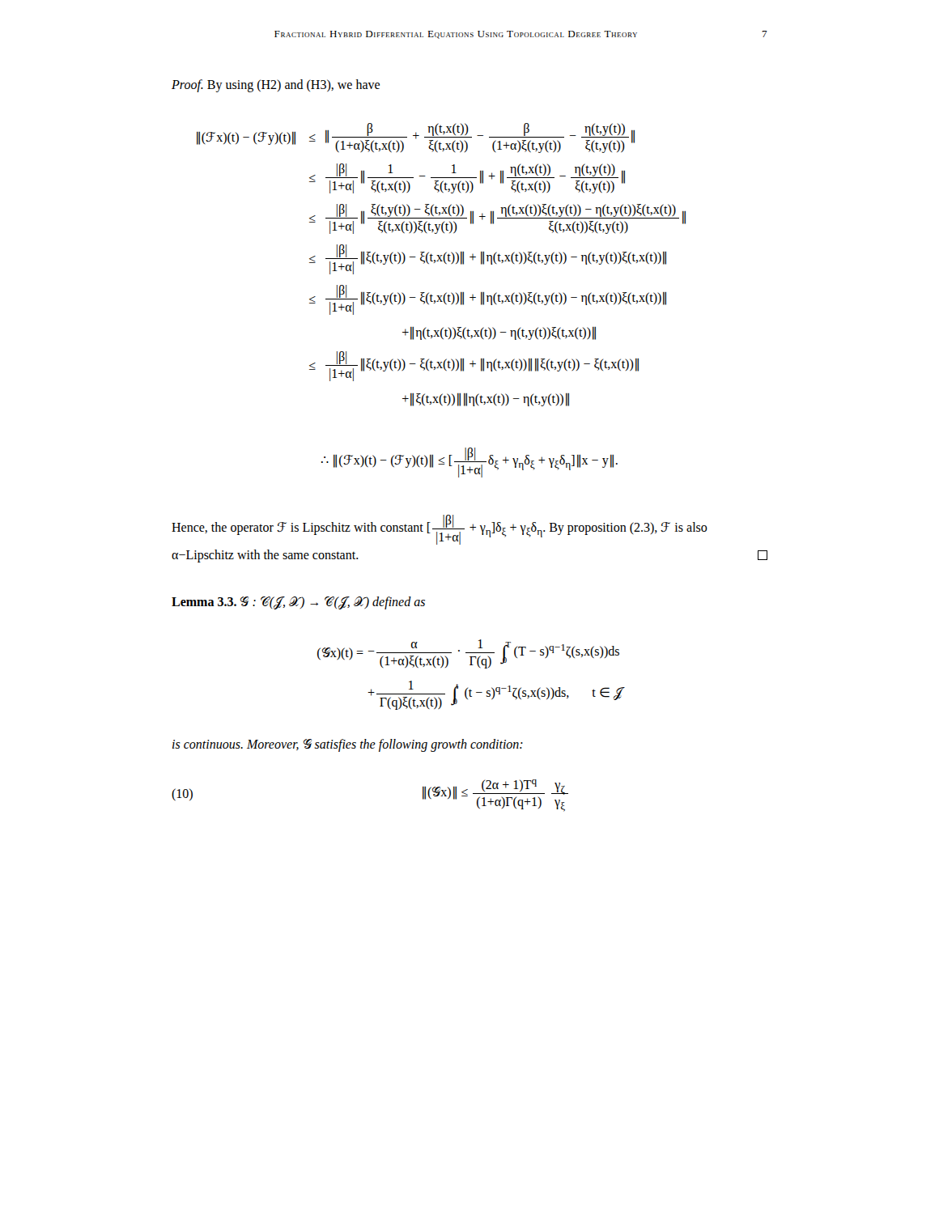Fractional Hybrid Differential Equations Using Topological Degree Theory 7
Proof. By using (H2) and (H3), we have
| ∥( ℱ x)(t) − ( ℱ y)(t)∥ | ≤ | ∥ β (1+α)ξ(t,x(t)) + η(t,x(t)) ξ(t,x(t)) − β (1+α)ξ(t,y(t)) − η(t,y(t)) ξ(t,y(t)) ∥ |
| | ≤ | /β/ /1+α/ ∥ 1 ξ(t,x(t)) − 1 ξ(t,y(t)) ∥ + ∥ η(t,x(t)) ξ(t,x(t)) − η(t,y(t)) ξ(t,y(t)) ∥ |
| | ≤ | /β/ /1+α/ ∥ ξ(t,y(t)) − ξ(t,x(t)) ξ(t,x(t))ξ(t,y(t)) ∥ + ∥ η(t,x(t))ξ(t,y(t)) − η(t,y(t))ξ(t,x(t)) ξ(t,x(t))ξ(t,y(t)) ∥ |
| | ≤ | /β/ /1+α/ ∥ξ(t,y(t)) − ξ(t,x(t))∥ + ∥η(t,x(t))ξ(t,y(t)) − η(t,y(t))ξ(t,x(t))∥ |
| | ≤ | /β/ /1+α/ ∥ξ(t,y(t)) − ξ(t,x(t))∥ + ∥η(t,x(t))ξ(t,y(t)) − η(t,x(t))ξ(t,x(t))∥ |
| | | +∥η(t,x(t))ξ(t,x(t)) − η(t,y(t))ξ(t,x(t))∥ |
| | ≤ | /β/ /1+α/ ∥ξ(t,y(t)) − ξ(t,x(t))∥ + ∥η(t,x(t))∥∥ξ(t,y(t)) − ξ(t,x(t))∥ |
| | | +∥ξ(t,x(t))∥∥η(t,x(t)) − η(t,y(t))∥ |
∴ ∥(ℱx)(t) − (ℱy)(t)∥ ≤ [|β||1+α|δξ + γηδξ + γξδη]∥x − y∥.
Hence, the operator ℱ is Lipschitz with constant [|β||1+α| + γη]δξ + γξδη. By proposition (2.3), ℱ is also α−Lipschitz with the same constant.
Lemma 3.3. 𝒢 : 𝒞(𝒥, 𝒳) → 𝒞(𝒥, 𝒳) defined as
| ( 𝒢 x)(t) = | − α (1+α)ξ(t,x(t)) · 1 Γ(q) ∫ T 0 (T − s) q−1 ζ(s,x(s))ds |
| | + 1 Γ(q)ξ(t,x(t)) ∫ t 0 (t − s) q−1 ζ(s,x(s))ds, t ∈ 𝒥 |
is continuous. Moreover, 𝒢 satisfies the following growth condition:
(10) ∥(𝒢x)∥ ≤ (2α + 1)Tq(1+α)Γ(q+1) γζ γξ